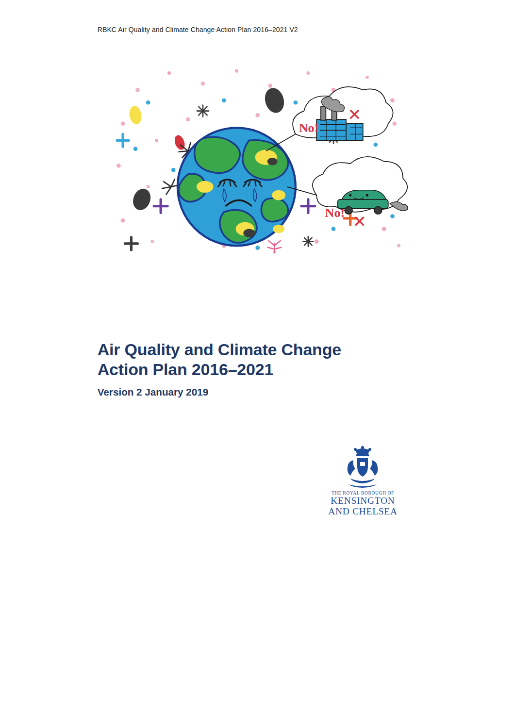RBKC Air Quality and Climate Change Action Plan 2016–2021 V2
No! No!
Air Quality and Climate Change
Action Plan 2016–2021
Version 2 January 2019
THE ROYAL BOROUGH OF
KENSINGTON
AND CHELSEA